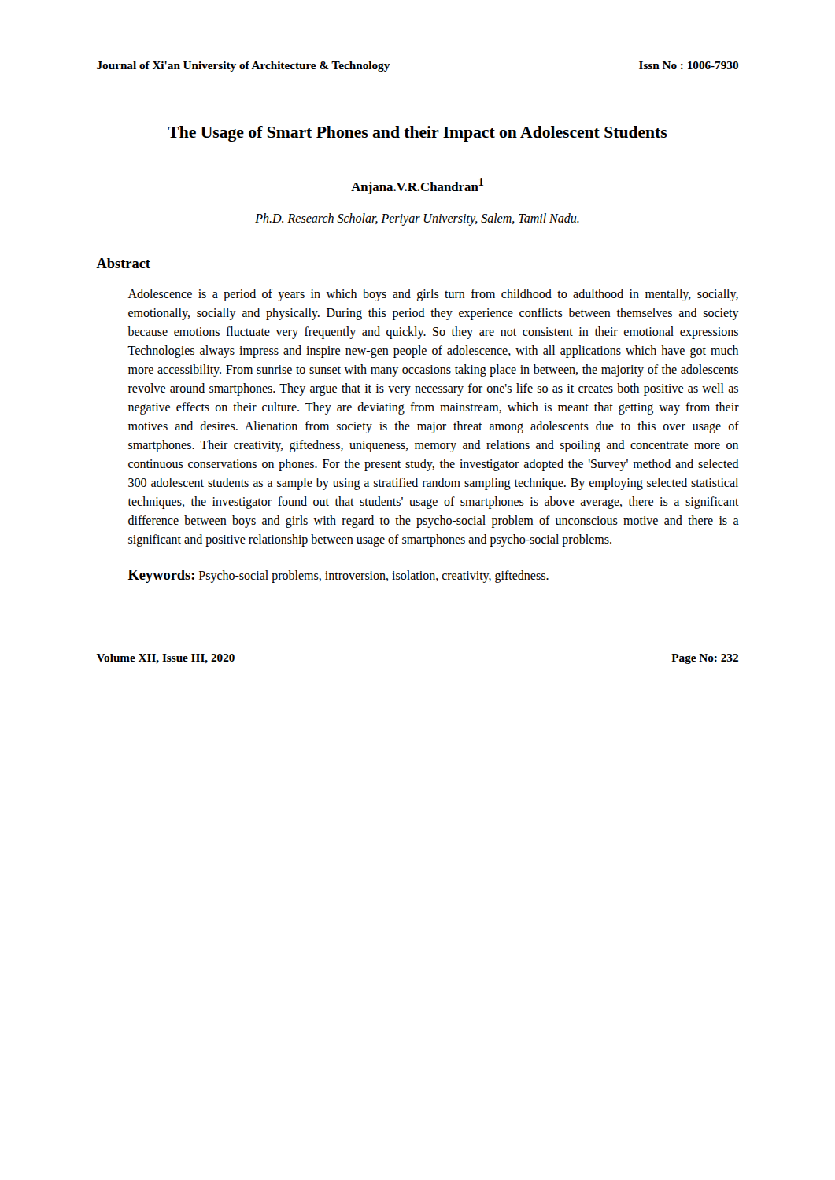Journal of Xi'an University of Architecture & Technology Issn No : 1006-7930
The Usage of Smart Phones and their Impact on Adolescent Students
Anjana.V.R.Chandran1
Ph.D. Research Scholar, Periyar University, Salem, Tamil Nadu.
Abstract
Adolescence is a period of years in which boys and girls turn from childhood to adulthood in mentally, socially, emotionally, socially and physically. During this period they experience conflicts between themselves and society because emotions fluctuate very frequently and quickly. So they are not consistent in their emotional expressions Technologies always impress and inspire new-gen people of adolescence, with all applications which have got much more accessibility. From sunrise to sunset with many occasions taking place in between, the majority of the adolescents revolve around smartphones. They argue that it is very necessary for one's life so as it creates both positive as well as negative effects on their culture. They are deviating from mainstream, which is meant that getting way from their motives and desires. Alienation from society is the major threat among adolescents due to this over usage of smartphones. Their creativity, giftedness, uniqueness, memory and relations and spoiling and concentrate more on continuous conservations on phones. For the present study, the investigator adopted the 'Survey' method and selected 300 adolescent students as a sample by using a stratified random sampling technique. By employing selected statistical techniques, the investigator found out that students' usage of smartphones is above average, there is a significant difference between boys and girls with regard to the psycho-social problem of unconscious motive and there is a significant and positive relationship between usage of smartphones and psycho-social problems.
Keywords: Psycho-social problems, introversion, isolation, creativity, giftedness.
Volume XII, Issue III, 2020 Page No: 232